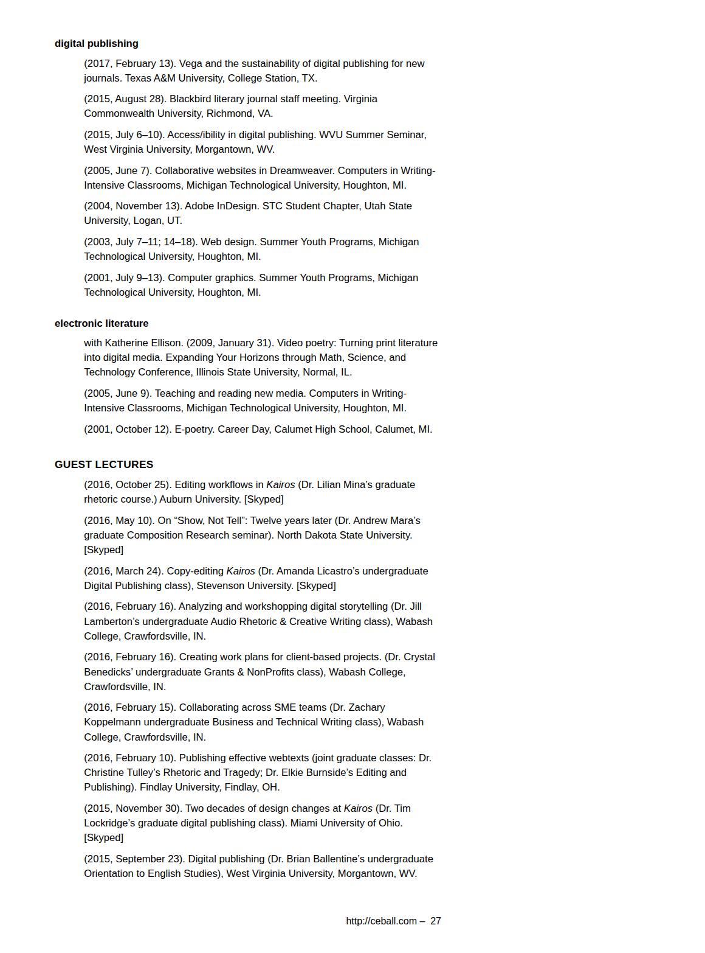digital publishing
(2017, February 13). Vega and the sustainability of digital publishing for new journals. Texas A&M University, College Station, TX.
(2015, August 28). Blackbird literary journal staff meeting. Virginia Commonwealth University, Richmond, VA.
(2015, July 6–10). Access/ibility in digital publishing. WVU Summer Seminar, West Virginia University, Morgantown, WV.
(2005, June 7). Collaborative websites in Dreamweaver. Computers in Writing-Intensive Classrooms, Michigan Technological University, Houghton, MI.
(2004, November 13). Adobe InDesign. STC Student Chapter, Utah State University, Logan, UT.
(2003, July 7–11; 14–18). Web design. Summer Youth Programs, Michigan Technological University, Houghton, MI.
(2001, July 9–13). Computer graphics. Summer Youth Programs, Michigan Technological University, Houghton, MI.
electronic literature
with Katherine Ellison. (2009, January 31). Video poetry: Turning print literature into digital media. Expanding Your Horizons through Math, Science, and Technology Conference, Illinois State University, Normal, IL.
(2005, June 9). Teaching and reading new media. Computers in Writing-Intensive Classrooms, Michigan Technological University, Houghton, MI.
(2001, October 12). E-poetry. Career Day, Calumet High School, Calumet, MI.
GUEST LECTURES
(2016, October 25). Editing workflows in Kairos (Dr. Lilian Mina’s graduate rhetoric course.) Auburn University. [Skyped]
(2016, May 10). On “Show, Not Tell”: Twelve years later (Dr. Andrew Mara’s graduate Composition Research seminar). North Dakota State University. [Skyped]
(2016, March 24). Copy-editing Kairos (Dr. Amanda Licastro’s undergraduate Digital Publishing class), Stevenson University. [Skyped]
(2016, February 16). Analyzing and workshopping digital storytelling (Dr. Jill Lamberton’s undergraduate Audio Rhetoric & Creative Writing class), Wabash College, Crawfordsville, IN.
(2016, February 16). Creating work plans for client-based projects. (Dr. Crystal Benedicks’ undergraduate Grants & NonProfits class), Wabash College, Crawfordsville, IN.
(2016, February 15). Collaborating across SME teams (Dr. Zachary Koppelmann undergraduate Business and Technical Writing class), Wabash College, Crawfordsville, IN.
(2016, February 10). Publishing effective webtexts (joint graduate classes: Dr. Christine Tulley’s Rhetoric and Tragedy; Dr. Elkie Burnside’s Editing and Publishing). Findlay University, Findlay, OH.
(2015, November 30). Two decades of design changes at Kairos (Dr. Tim Lockridge’s graduate digital publishing class). Miami University of Ohio. [Skyped]
(2015, September 23). Digital publishing (Dr. Brian Ballentine’s undergraduate Orientation to English Studies), West Virginia University, Morgantown, WV.
http://ceball.com – 27